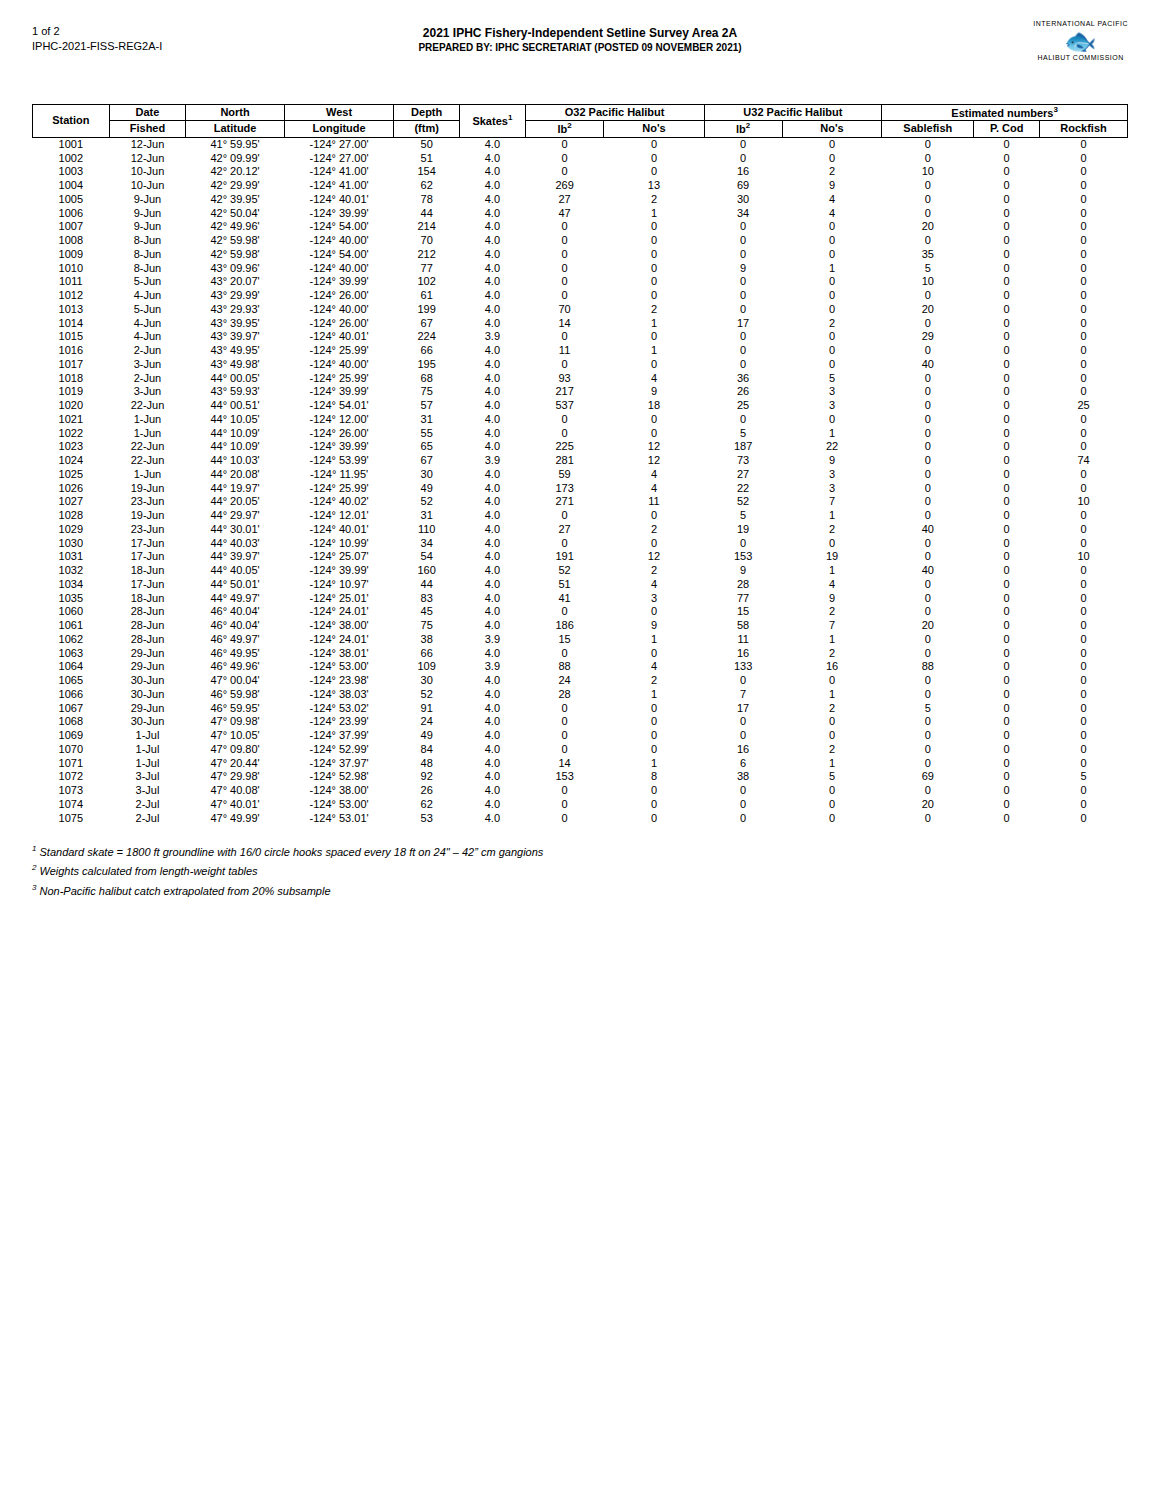1 of 2
IPHC-2021-FISS-REG2A-I
2021 IPHC Fishery-Independent Setline Survey Area 2A
PREPARED BY: IPHC SECRETARIAT (POSTED 09 NOVEMBER 2021)
INTERNATIONAL PACIFIC
🐟
HALIBUT COMMISSION
| Station | Date | North | West | Depth | Skates 1 | O32 Pacific Halibut | U32 Pacific Halibut | Estimated numbers 3 |
| --- | --- | --- | --- | --- | --- | --- | --- | --- |
| Fished | Latitude | Longitude | (ftm) | lb 2 | No's | lb 2 | No's | Sablefish | P. Cod | Rockfish |
| 1001 | 12-Jun | 41° 59.95' | -124° 27.00' | 50 | 4.0 | 0 | 0 | 0 | 0 | 0 | 0 | 0 |
| 1002 | 12-Jun | 42° 09.99' | -124° 27.00' | 51 | 4.0 | 0 | 0 | 0 | 0 | 0 | 0 | 0 |
| 1003 | 10-Jun | 42° 20.12' | -124° 41.00' | 154 | 4.0 | 0 | 0 | 16 | 2 | 10 | 0 | 0 |
| 1004 | 10-Jun | 42° 29.99' | -124° 41.00' | 62 | 4.0 | 269 | 13 | 69 | 9 | 0 | 0 | 0 |
| 1005 | 9-Jun | 42° 39.95' | -124° 40.01' | 78 | 4.0 | 27 | 2 | 30 | 4 | 0 | 0 | 0 |
| 1006 | 9-Jun | 42° 50.04' | -124° 39.99' | 44 | 4.0 | 47 | 1 | 34 | 4 | 0 | 0 | 0 |
| 1007 | 9-Jun | 42° 49.96' | -124° 54.00' | 214 | 4.0 | 0 | 0 | 0 | 0 | 20 | 0 | 0 |
| 1008 | 8-Jun | 42° 59.98' | -124° 40.00' | 70 | 4.0 | 0 | 0 | 0 | 0 | 0 | 0 | 0 |
| 1009 | 8-Jun | 42° 59.98' | -124° 54.00' | 212 | 4.0 | 0 | 0 | 0 | 0 | 35 | 0 | 0 |
| 1010 | 8-Jun | 43° 09.96' | -124° 40.00' | 77 | 4.0 | 0 | 0 | 9 | 1 | 5 | 0 | 0 |
| 1011 | 5-Jun | 43° 20.07' | -124° 39.99' | 102 | 4.0 | 0 | 0 | 0 | 0 | 10 | 0 | 0 |
| 1012 | 4-Jun | 43° 29.99' | -124° 26.00' | 61 | 4.0 | 0 | 0 | 0 | 0 | 0 | 0 | 0 |
| 1013 | 5-Jun | 43° 29.93' | -124° 40.00' | 199 | 4.0 | 70 | 2 | 0 | 0 | 20 | 0 | 0 |
| 1014 | 4-Jun | 43° 39.95' | -124° 26.00' | 67 | 4.0 | 14 | 1 | 17 | 2 | 0 | 0 | 0 |
| 1015 | 4-Jun | 43° 39.97' | -124° 40.01' | 224 | 3.9 | 0 | 0 | 0 | 0 | 29 | 0 | 0 |
| 1016 | 2-Jun | 43° 49.95' | -124° 25.99' | 66 | 4.0 | 11 | 1 | 0 | 0 | 0 | 0 | 0 |
| 1017 | 3-Jun | 43° 49.98' | -124° 40.00' | 195 | 4.0 | 0 | 0 | 0 | 0 | 40 | 0 | 0 |
| 1018 | 2-Jun | 44° 00.05' | -124° 25.99' | 68 | 4.0 | 93 | 4 | 36 | 5 | 0 | 0 | 0 |
| 1019 | 3-Jun | 43° 59.93' | -124° 39.99' | 75 | 4.0 | 217 | 9 | 26 | 3 | 0 | 0 | 0 |
| 1020 | 22-Jun | 44° 00.51' | -124° 54.01' | 57 | 4.0 | 537 | 18 | 25 | 3 | 0 | 0 | 25 |
| 1021 | 1-Jun | 44° 10.05' | -124° 12.00' | 31 | 4.0 | 0 | 0 | 0 | 0 | 0 | 0 | 0 |
| 1022 | 1-Jun | 44° 10.09' | -124° 26.00' | 55 | 4.0 | 0 | 0 | 5 | 1 | 0 | 0 | 0 |
| 1023 | 22-Jun | 44° 10.09' | -124° 39.99' | 65 | 4.0 | 225 | 12 | 187 | 22 | 0 | 0 | 0 |
| 1024 | 22-Jun | 44° 10.03' | -124° 53.99' | 67 | 3.9 | 281 | 12 | 73 | 9 | 0 | 0 | 74 |
| 1025 | 1-Jun | 44° 20.08' | -124° 11.95' | 30 | 4.0 | 59 | 4 | 27 | 3 | 0 | 0 | 0 |
| 1026 | 19-Jun | 44° 19.97' | -124° 25.99' | 49 | 4.0 | 173 | 4 | 22 | 3 | 0 | 0 | 0 |
| 1027 | 23-Jun | 44° 20.05' | -124° 40.02' | 52 | 4.0 | 271 | 11 | 52 | 7 | 0 | 0 | 10 |
| 1028 | 19-Jun | 44° 29.97' | -124° 12.01' | 31 | 4.0 | 0 | 0 | 5 | 1 | 0 | 0 | 0 |
| 1029 | 23-Jun | 44° 30.01' | -124° 40.01' | 110 | 4.0 | 27 | 2 | 19 | 2 | 40 | 0 | 0 |
| 1030 | 17-Jun | 44° 40.03' | -124° 10.99' | 34 | 4.0 | 0 | 0 | 0 | 0 | 0 | 0 | 0 |
| 1031 | 17-Jun | 44° 39.97' | -124° 25.07' | 54 | 4.0 | 191 | 12 | 153 | 19 | 0 | 0 | 10 |
| 1032 | 18-Jun | 44° 40.05' | -124° 39.99' | 160 | 4.0 | 52 | 2 | 9 | 1 | 40 | 0 | 0 |
| 1034 | 17-Jun | 44° 50.01' | -124° 10.97' | 44 | 4.0 | 51 | 4 | 28 | 4 | 0 | 0 | 0 |
| 1035 | 18-Jun | 44° 49.97' | -124° 25.01' | 83 | 4.0 | 41 | 3 | 77 | 9 | 0 | 0 | 0 |
| 1060 | 28-Jun | 46° 40.04' | -124° 24.01' | 45 | 4.0 | 0 | 0 | 15 | 2 | 0 | 0 | 0 |
| 1061 | 28-Jun | 46° 40.04' | -124° 38.00' | 75 | 4.0 | 186 | 9 | 58 | 7 | 20 | 0 | 0 |
| 1062 | 28-Jun | 46° 49.97' | -124° 24.01' | 38 | 3.9 | 15 | 1 | 11 | 1 | 0 | 0 | 0 |
| 1063 | 29-Jun | 46° 49.95' | -124° 38.01' | 66 | 4.0 | 0 | 0 | 16 | 2 | 0 | 0 | 0 |
| 1064 | 29-Jun | 46° 49.96' | -124° 53.00' | 109 | 3.9 | 88 | 4 | 133 | 16 | 88 | 0 | 0 |
| 1065 | 30-Jun | 47° 00.04' | -124° 23.98' | 30 | 4.0 | 24 | 2 | 0 | 0 | 0 | 0 | 0 |
| 1066 | 30-Jun | 46° 59.98' | -124° 38.03' | 52 | 4.0 | 28 | 1 | 7 | 1 | 0 | 0 | 0 |
| 1067 | 29-Jun | 46° 59.95' | -124° 53.02' | 91 | 4.0 | 0 | 0 | 17 | 2 | 5 | 0 | 0 |
| 1068 | 30-Jun | 47° 09.98' | -124° 23.99' | 24 | 4.0 | 0 | 0 | 0 | 0 | 0 | 0 | 0 |
| 1069 | 1-Jul | 47° 10.05' | -124° 37.99' | 49 | 4.0 | 0 | 0 | 0 | 0 | 0 | 0 | 0 |
| 1070 | 1-Jul | 47° 09.80' | -124° 52.99' | 84 | 4.0 | 0 | 0 | 16 | 2 | 0 | 0 | 0 |
| 1071 | 1-Jul | 47° 20.44' | -124° 37.97' | 48 | 4.0 | 14 | 1 | 6 | 1 | 0 | 0 | 0 |
| 1072 | 3-Jul | 47° 29.98' | -124° 52.98' | 92 | 4.0 | 153 | 8 | 38 | 5 | 69 | 0 | 5 |
| 1073 | 3-Jul | 47° 40.08' | -124° 38.00' | 26 | 4.0 | 0 | 0 | 0 | 0 | 0 | 0 | 0 |
| 1074 | 2-Jul | 47° 40.01' | -124° 53.00' | 62 | 4.0 | 0 | 0 | 0 | 0 | 20 | 0 | 0 |
| 1075 | 2-Jul | 47° 49.99' | -124° 53.01' | 53 | 4.0 | 0 | 0 | 0 | 0 | 0 | 0 | 0 |
1 Standard skate = 1800 ft groundline with 16/0 circle hooks spaced every 18 ft on 24" – 42” cm gangions
2 Weights calculated from length-weight tables
3 Non-Pacific halibut catch extrapolated from 20% subsample